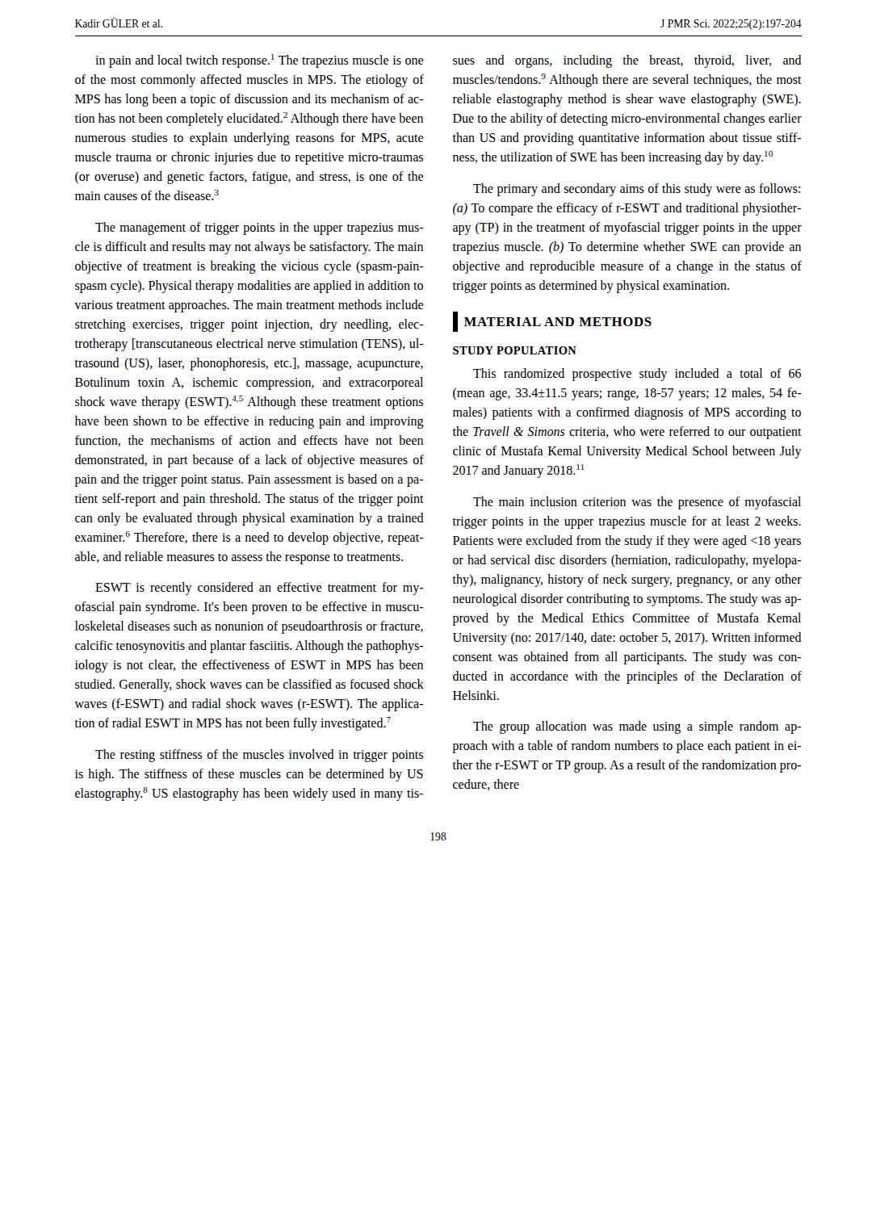Kadir GÜLER et al. J PMR Sci. 2022;25(2):197-204
in pain and local twitch response.1 The trapezius muscle is one of the most commonly affected muscles in MPS. The etiology of MPS has long been a topic of discussion and its mechanism of action has not been completely elucidated.2 Although there have been numerous studies to explain underlying reasons for MPS, acute muscle trauma or chronic injuries due to repetitive micro-traumas (or overuse) and genetic factors, fatigue, and stress, is one of the main causes of the disease.3
The management of trigger points in the upper trapezius muscle is difficult and results may not always be satisfactory. The main objective of treatment is breaking the vicious cycle (spasm-pain-spasm cycle). Physical therapy modalities are applied in addition to various treatment approaches. The main treatment methods include stretching exercises, trigger point injection, dry needling, electrotherapy [transcutaneous electrical nerve stimulation (TENS), ultrasound (US), laser, phonophoresis, etc.], massage, acupuncture, Botulinum toxin A, ischemic compression, and extracorporeal shock wave therapy (ESWT).4,5 Although these treatment options have been shown to be effective in reducing pain and improving function, the mechanisms of action and effects have not been demonstrated, in part because of a lack of objective measures of pain and the trigger point status. Pain assessment is based on a patient self-report and pain threshold. The status of the trigger point can only be evaluated through physical examination by a trained examiner.6 Therefore, there is a need to develop objective, repeatable, and reliable measures to assess the response to treatments.
ESWT is recently considered an effective treatment for myofascial pain syndrome. It's been proven to be effective in musculoskeletal diseases such as nonunion of pseudoarthrosis or fracture, calcific tenosynovitis and plantar fasciitis. Although the pathophysiology is not clear, the effectiveness of ESWT in MPS has been studied. Generally, shock waves can be classified as focused shock waves (f-ESWT) and radial shock waves (r-ESWT). The application of radial ESWT in MPS has not been fully investigated.7
The resting stiffness of the muscles involved in trigger points is high. The stiffness of these muscles can be determined by US elastography.8 US elastography has been widely used in many tissues and organs, including the breast, thyroid, liver, and muscles/tendons.9 Although there are several techniques, the most reliable elastography method is shear wave elastography (SWE). Due to the ability of detecting micro-environmental changes earlier than US and providing quantitative information about tissue stiffness, the utilization of SWE has been increasing day by day.10
The primary and secondary aims of this study were as follows: (a) To compare the efficacy of r-ESWT and traditional physiotherapy (TP) in the treatment of myofascial trigger points in the upper trapezius muscle. (b) To determine whether SWE can provide an objective and reproducible measure of a change in the status of trigger points as determined by physical examination.
MATERIAL AND METHODS
STUDY POPULATION
This randomized prospective study included a total of 66 (mean age, 33.4±11.5 years; range, 18-57 years; 12 males, 54 females) patients with a confirmed diagnosis of MPS according to the Travell & Simons criteria, who were referred to our outpatient clinic of Mustafa Kemal University Medical School between July 2017 and January 2018.11
The main inclusion criterion was the presence of myofascial trigger points in the upper trapezius muscle for at least 2 weeks. Patients were excluded from the study if they were aged <18 years or had servical disc disorders (herniation, radiculopathy, myelopathy), malignancy, history of neck surgery, pregnancy, or any other neurological disorder contributing to symptoms. The study was approved by the Medical Ethics Committee of Mustafa Kemal University (no: 2017/140, date: october 5, 2017). Written informed consent was obtained from all participants. The study was conducted in accordance with the principles of the Declaration of Helsinki.
The group allocation was made using a simple random approach with a table of random numbers to place each patient in either the r-ESWT or TP group. As a result of the randomization procedure, there
198